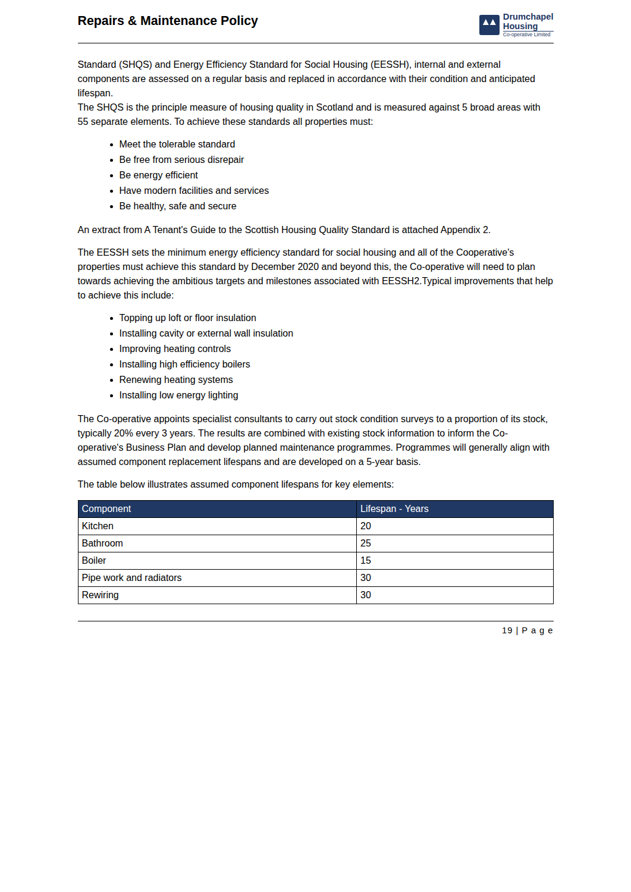Repairs & Maintenance Policy
Drumchapel Housing Co-operative Limited
Standard (SHQS) and Energy Efficiency Standard for Social Housing (EESSH), internal and external components are assessed on a regular basis and replaced in accordance with their condition and anticipated lifespan.
The SHQS is the principle measure of housing quality in Scotland and is measured against 5 broad areas with 55 separate elements. To achieve these standards all properties must:
Meet the tolerable standard
Be free from serious disrepair
Be energy efficient
Have modern facilities and services
Be healthy, safe and secure
An extract from A Tenant's Guide to the Scottish Housing Quality Standard is attached Appendix 2.
The EESSH sets the minimum energy efficiency standard for social housing and all of the Cooperative's properties must achieve this standard by December 2020 and beyond this, the Co-operative will need to plan towards achieving the ambitious targets and milestones associated with EESSH2.Typical improvements that help to achieve this include:
Topping up loft or floor insulation
Installing cavity or external wall insulation
Improving heating controls
Installing high efficiency boilers
Renewing heating systems
Installing low energy lighting
The Co-operative appoints specialist consultants to carry out stock condition surveys to a proportion of its stock, typically 20% every 3 years. The results are combined with existing stock information to inform the Co-operative's Business Plan and develop planned maintenance programmes. Programmes will generally align with assumed component replacement lifespans and are developed on a 5-year basis.
The table below illustrates assumed component lifespans for key elements:
| Component | Lifespan - Years |
| --- | --- |
| Kitchen | 20 |
| Bathroom | 25 |
| Boiler | 15 |
| Pipe work and radiators | 30 |
| Rewiring | 30 |
19 | P a g e